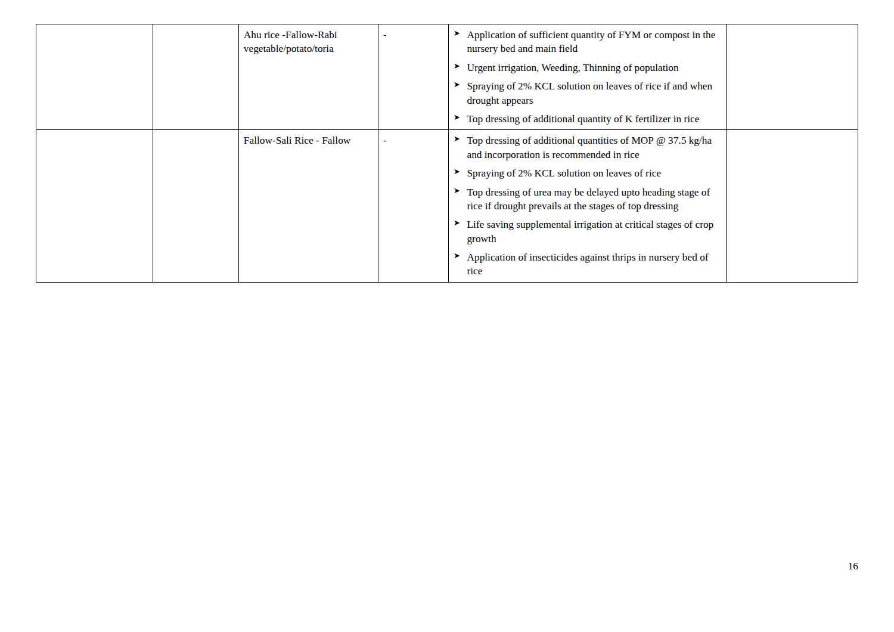| | | Ahu rice -Fallow-Rabi vegetable/potato/toria | - | Application of sufficient quantity of FYM or compost in the nursery bed and main field Urgent irrigation, Weeding, Thinning of population Spraying of 2% KCL solution on leaves of rice if and when drought appears Top dressing of additional quantity of K fertilizer in rice | |
| | | Fallow-Sali Rice - Fallow | - | Top dressing of additional quantities of MOP @ 37.5 kg/ha and incorporation is recommended in rice Spraying of 2% KCL solution on leaves of rice Top dressing of urea may be delayed upto heading stage of rice if drought prevails at the stages of top dressing Life saving supplemental irrigation at critical stages of crop growth Application of insecticides against thrips in nursery bed of rice | |
16